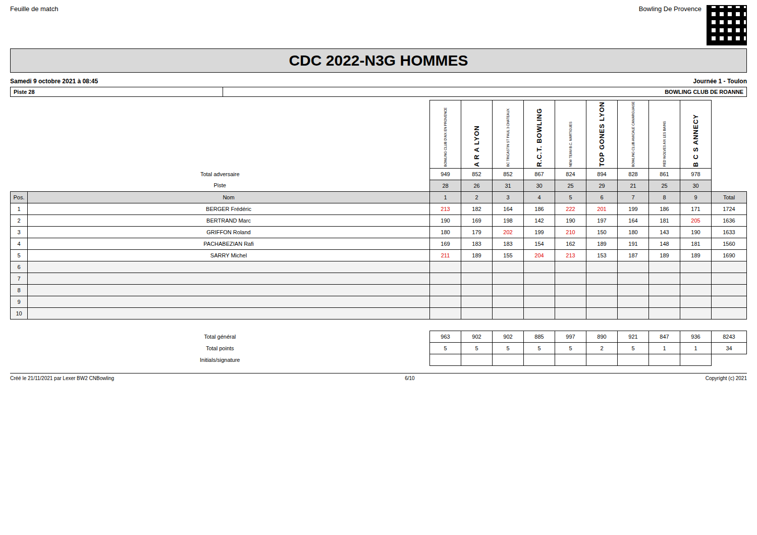Feuille de match
Bowling De Provence
CDC 2022-N3G HOMMES
Samedi 9 octobre 2021 à 08:45
Journée 1 - Toulon
Piste 28
BOWLING CLUB DE ROANNE
| | | BOWLING CLUB D'AIX EN PROVENCE | A R A LYON | BC TRICASTIN ST PAUL 3 CHATEAUX | R.C.T. BOWLING | NEW TEAM B.C. MARTIGUES | TOP GONES LYON | BOWLING CLUB AMICALE CAMARGUAISE | RED WOLVES AIX LES BAINS | B C S ANNECY | |
| Total adversaire | 949 | 852 | 852 | 867 | 824 | 894 | 828 | 861 | 978 | |
| Piste | 28 | 26 | 31 | 30 | 25 | 29 | 21 | 25 | 30 | |
| Pos. | Nom | 1 | 2 | 3 | 4 | 5 | 6 | 7 | 8 | 9 | Total |
| 1 | BERGER Frédéric | 213 | 182 | 164 | 186 | 222 | 201 | 199 | 186 | 171 | 1724 |
| 2 | BERTRAND Marc | 190 | 169 | 198 | 142 | 190 | 197 | 164 | 181 | 205 | 1636 |
| 3 | GRIFFON Roland | 180 | 179 | 202 | 199 | 210 | 150 | 180 | 143 | 190 | 1633 |
| 4 | PACHABEZIAN Rafi | 169 | 183 | 183 | 154 | 162 | 189 | 191 | 148 | 181 | 1560 |
| 5 | SARRY Michel | 211 | 189 | 155 | 204 | 213 | 153 | 187 | 189 | 189 | 1690 |
| 6 | | | | | | | | | | | |
| 7 | | | | | | | | | | | |
| 8 | | | | | | | | | | | |
| 9 | | | | | | | | | | | |
| 10 | | | | | | | | | | | |
| Total général | 963 | 902 | 902 | 885 | 997 | 890 | 921 | 847 | 936 | 8243 |
| Total points | 5 | 5 | 5 | 5 | 5 | 2 | 5 | 1 | 1 | 34 |
| Initials/signature | | | | | | | | | | |
Créé le 21/11/2021 par Lexer BW2 CNBowling
6/10
Copyright (c) 2021